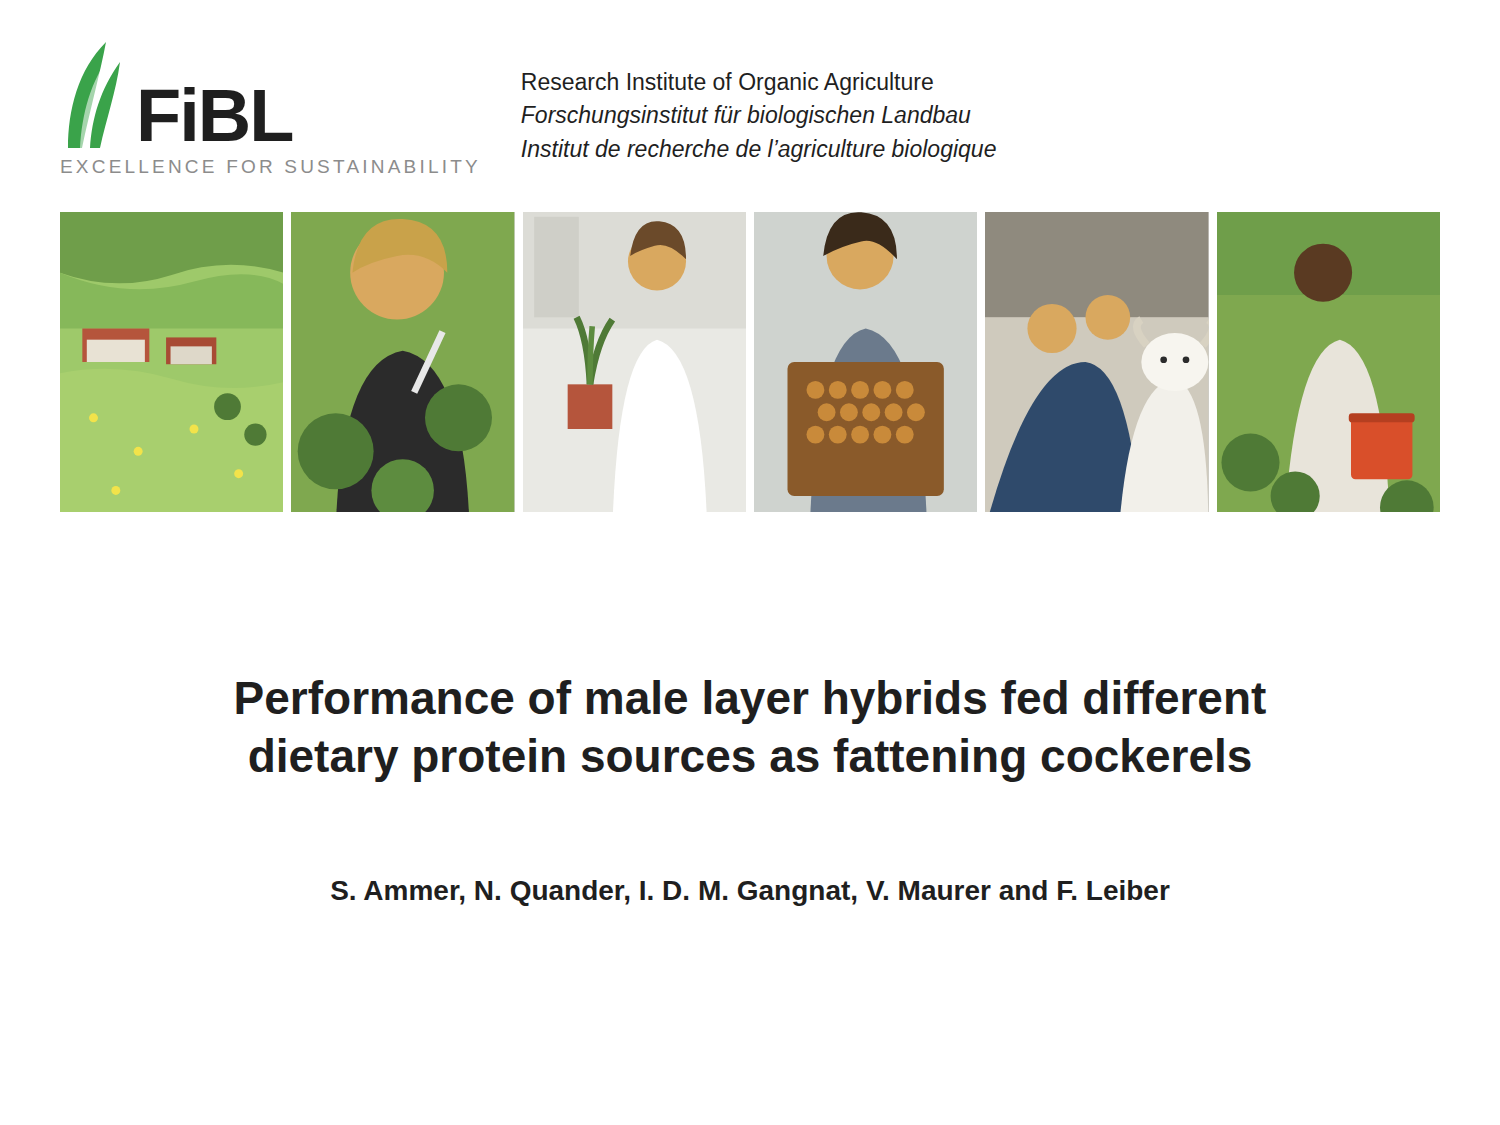FiBL
EXCELLENCE FOR SUSTAINABILITY
Research Institute of Organic Agriculture
Forschungsinstitut für biologischen Landbau
Institut de recherche de l’agriculture biologique
Performance of male layer hybrids fed different
dietary protein sources as fattening cockerels
S. Ammer, N. Quander, I. D. M. Gangnat, V. Maurer and F. Leiber